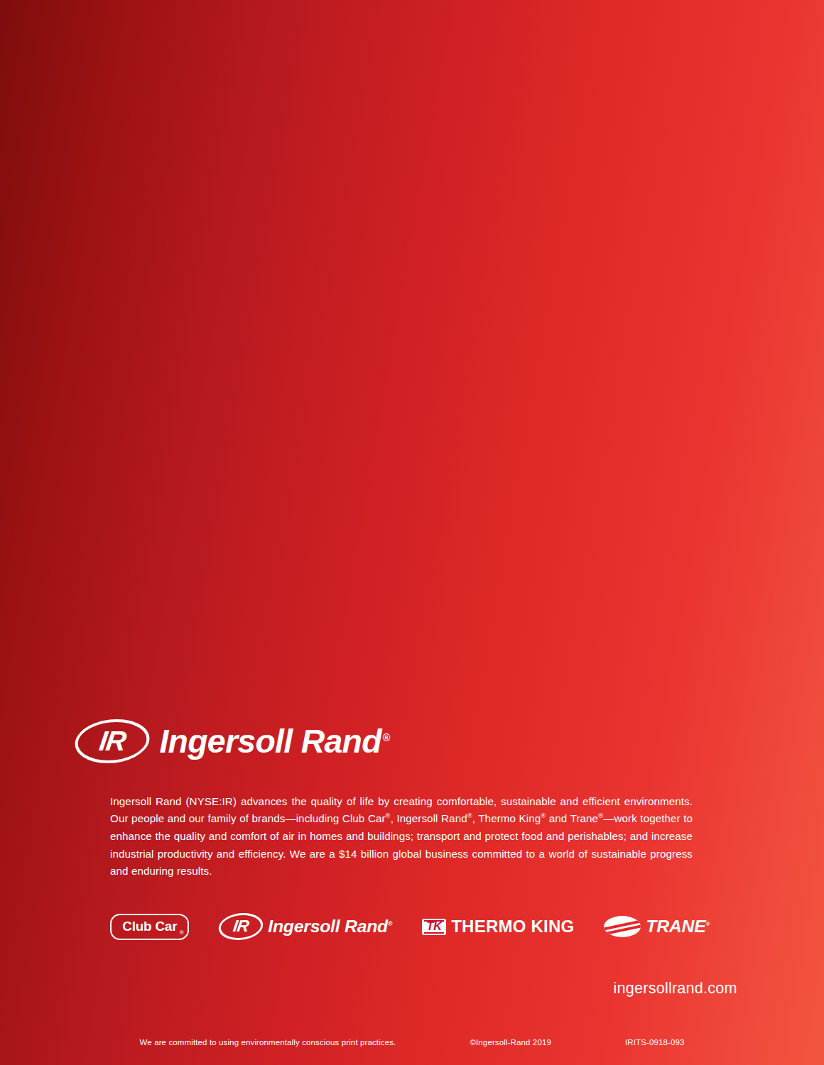IR
Ingersoll Rand®
Ingersoll Rand (NYSE:IR) advances the quality of life by creating comfortable, sustainable and efficient environments. Our people and our family of brands—including Club Car®, Ingersoll Rand®, Thermo King® and Trane®—work together to enhance the quality and comfort of air in homes and buildings; transport and protect food and perishables; and increase industrial productivity and efficiency. We are a $14 billion global business committed to a world of sustainable progress and enduring results.
Club Car®
IR
Ingersoll Rand®
TK THERMO KING
TRANE®
ingersollrand.com
We are committed to using environmentally conscious print practices. ©Ingersoll-Rand 2019 IRITS-0918-093